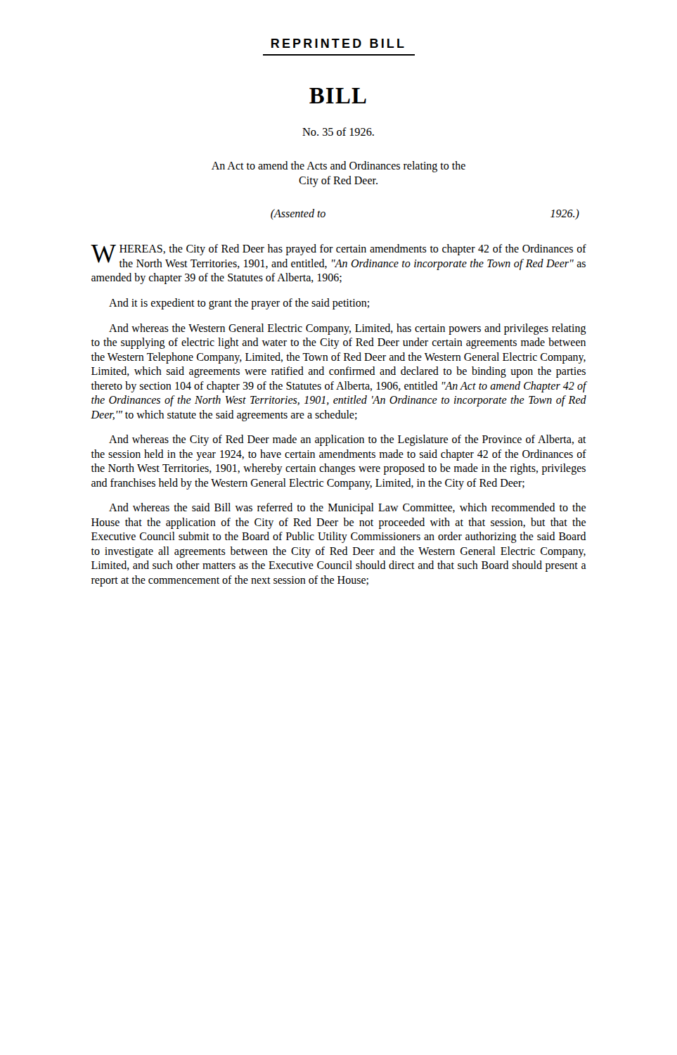REPRINTED BILL
BILL
No. 35 of 1926.
An Act to amend the Acts and Ordinances relating to the
City of Red Deer.
(Assented to 1926.)
WHEREAS, the City of Red Deer has prayed for certain amendments to chapter 42 of the Ordinances of the North West Territories, 1901, and entitled, "An Ordinance to incorporate the Town of Red Deer" as amended by chapter 39 of the Statutes of Alberta, 1906;
And it is expedient to grant the prayer of the said petition;
And whereas the Western General Electric Company, Limited, has certain powers and privileges relating to the supplying of electric light and water to the City of Red Deer under certain agreements made between the Western Telephone Company, Limited, the Town of Red Deer and the Western General Electric Company, Limited, which said agreements were ratified and confirmed and declared to be binding upon the parties thereto by section 104 of chapter 39 of the Statutes of Alberta, 1906, entitled "An Act to amend Chapter 42 of the Ordinances of the North West Territories, 1901, entitled 'An Ordinance to incorporate the Town of Red Deer,'" to which statute the said agreements are a schedule;
And whereas the City of Red Deer made an application to the Legislature of the Province of Alberta, at the session held in the year 1924, to have certain amendments made to said chapter 42 of the Ordinances of the North West Territories, 1901, whereby certain changes were proposed to be made in the rights, privileges and franchises held by the Western General Electric Company, Limited, in the City of Red Deer;
And whereas the said Bill was referred to the Municipal Law Committee, which recommended to the House that the application of the City of Red Deer be not proceeded with at that session, but that the Executive Council submit to the Board of Public Utility Commissioners an order authorizing the said Board to investigate all agreements between the City of Red Deer and the Western General Electric Company, Limited, and such other matters as the Executive Council should direct and that such Board should present a report at the commencement of the next session of the House;